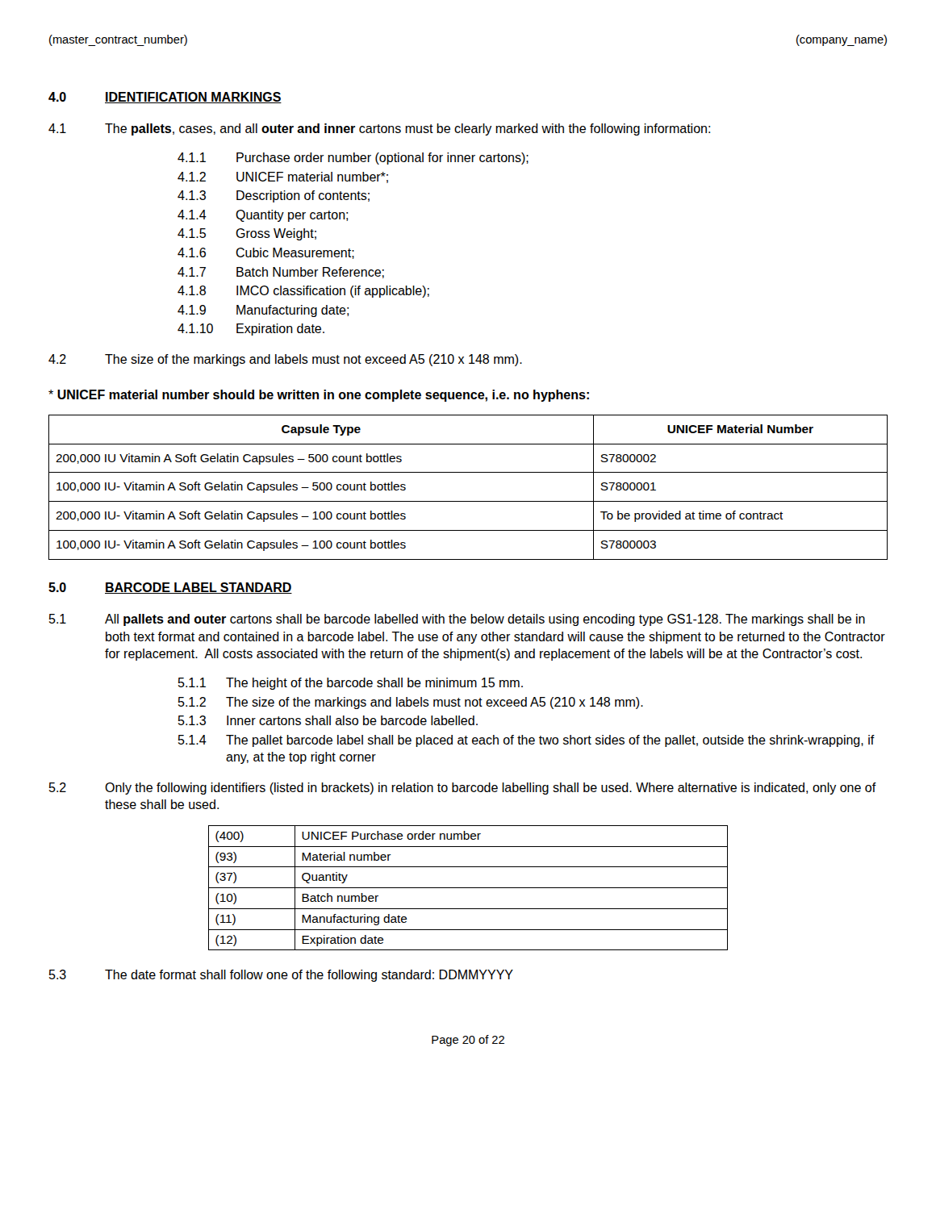(master_contract_number) (company_name)
4.0
IDENTIFICATION MARKINGS
4.1
The pallets, cases, and all outer and inner cartons must be clearly marked with the following information:
4.1.1 Purchase order number (optional for inner cartons);
4.1.2 UNICEF material number*;
4.1.3 Description of contents;
4.1.4 Quantity per carton;
4.1.5 Gross Weight;
4.1.6 Cubic Measurement;
4.1.7 Batch Number Reference;
4.1.8 IMCO classification (if applicable);
4.1.9 Manufacturing date;
4.1.10 Expiration date.
4.2
The size of the markings and labels must not exceed A5 (210 x 148 mm).
* UNICEF material number should be written in one complete sequence, i.e. no hyphens:
| Capsule Type | UNICEF Material Number |
| --- | --- |
| 200,000 IU Vitamin A Soft Gelatin Capsules – 500 count bottles | S7800002 |
| 100,000 IU- Vitamin A Soft Gelatin Capsules – 500 count bottles | S7800001 |
| 200,000 IU- Vitamin A Soft Gelatin Capsules – 100 count bottles | To be provided at time of contract |
| 100,000 IU- Vitamin A Soft Gelatin Capsules – 100 count bottles | S7800003 |
5.0
BARCODE LABEL STANDARD
5.1
All pallets and outer cartons shall be barcode labelled with the below details using encoding type GS1-128. The markings shall be in both text format and contained in a barcode label. The use of any other standard will cause the shipment to be returned to the Contractor for replacement. All costs associated with the return of the shipment(s) and replacement of the labels will be at the Contractor’s cost.
5.1.1 The height of the barcode shall be minimum 15 mm.
5.1.2 The size of the markings and labels must not exceed A5 (210 x 148 mm).
5.1.3 Inner cartons shall also be barcode labelled.
5.1.4 The pallet barcode label shall be placed at each of the two short sides of the pallet, outside the shrink-wrapping, if any, at the top right corner
5.2
Only the following identifiers (listed in brackets) in relation to barcode labelling shall be used. Where alternative is indicated, only one of these shall be used.
| (400) | UNICEF Purchase order number |
| (93) | Material number |
| (37) | Quantity |
| (10) | Batch number |
| (11) | Manufacturing date |
| (12) | Expiration date |
5.3
The date format shall follow one of the following standard: DDMMYYYY
Page 20 of 22